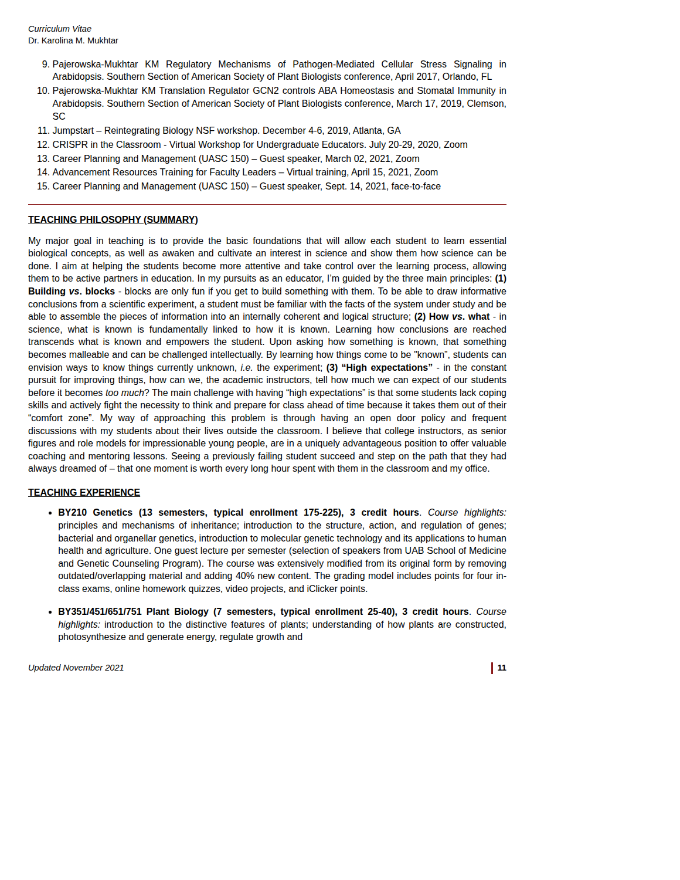Curriculum Vitae
Dr. Karolina M. Mukhtar
Pajerowska-Mukhtar KM Regulatory Mechanisms of Pathogen-Mediated Cellular Stress Signaling in Arabidopsis. Southern Section of American Society of Plant Biologists conference, April 2017, Orlando, FL
Pajerowska-Mukhtar KM Translation Regulator GCN2 controls ABA Homeostasis and Stomatal Immunity in Arabidopsis. Southern Section of American Society of Plant Biologists conference, March 17, 2019, Clemson, SC
Jumpstart – Reintegrating Biology NSF workshop. December 4-6, 2019, Atlanta, GA
CRISPR in the Classroom - Virtual Workshop for Undergraduate Educators. July 20-29, 2020, Zoom
Career Planning and Management (UASC 150) – Guest speaker, March 02, 2021, Zoom
Advancement Resources Training for Faculty Leaders – Virtual training, April 15, 2021, Zoom
Career Planning and Management (UASC 150) – Guest speaker, Sept. 14, 2021, face-to-face
TEACHING PHILOSOPHY (SUMMARY)
My major goal in teaching is to provide the basic foundations that will allow each student to learn essential biological concepts, as well as awaken and cultivate an interest in science and show them how science can be done. I aim at helping the students become more attentive and take control over the learning process, allowing them to be active partners in education. In my pursuits as an educator, I’m guided by the three main principles: (1) Building vs. blocks - blocks are only fun if you get to build something with them. To be able to draw informative conclusions from a scientific experiment, a student must be familiar with the facts of the system under study and be able to assemble the pieces of information into an internally coherent and logical structure; (2) How vs. what - in science, what is known is fundamentally linked to how it is known. Learning how conclusions are reached transcends what is known and empowers the student. Upon asking how something is known, that something becomes malleable and can be challenged intellectually. By learning how things come to be "known”, students can envision ways to know things currently unknown, i.e. the experiment; (3) “High expectations” - in the constant pursuit for improving things, how can we, the academic instructors, tell how much we can expect of our students before it becomes too much? The main challenge with having “high expectations” is that some students lack coping skills and actively fight the necessity to think and prepare for class ahead of time because it takes them out of their “comfort zone”. My way of approaching this problem is through having an open door policy and frequent discussions with my students about their lives outside the classroom. I believe that college instructors, as senior figures and role models for impressionable young people, are in a uniquely advantageous position to offer valuable coaching and mentoring lessons. Seeing a previously failing student succeed and step on the path that they had always dreamed of – that one moment is worth every long hour spent with them in the classroom and my office.
TEACHING EXPERIENCE
BY210 Genetics (13 semesters, typical enrollment 175-225), 3 credit hours. Course highlights: principles and mechanisms of inheritance; introduction to the structure, action, and regulation of genes; bacterial and organellar genetics, introduction to molecular genetic technology and its applications to human health and agriculture. One guest lecture per semester (selection of speakers from UAB School of Medicine and Genetic Counseling Program). The course was extensively modified from its original form by removing outdated/overlapping material and adding 40% new content. The grading model includes points for four in-class exams, online homework quizzes, video projects, and iClicker points.
BY351/451/651/751 Plant Biology (7 semesters, typical enrollment 25-40), 3 credit hours. Course highlights: introduction to the distinctive features of plants; understanding of how plants are constructed, photosynthesize and generate energy, regulate growth and
Updated November 2021 11